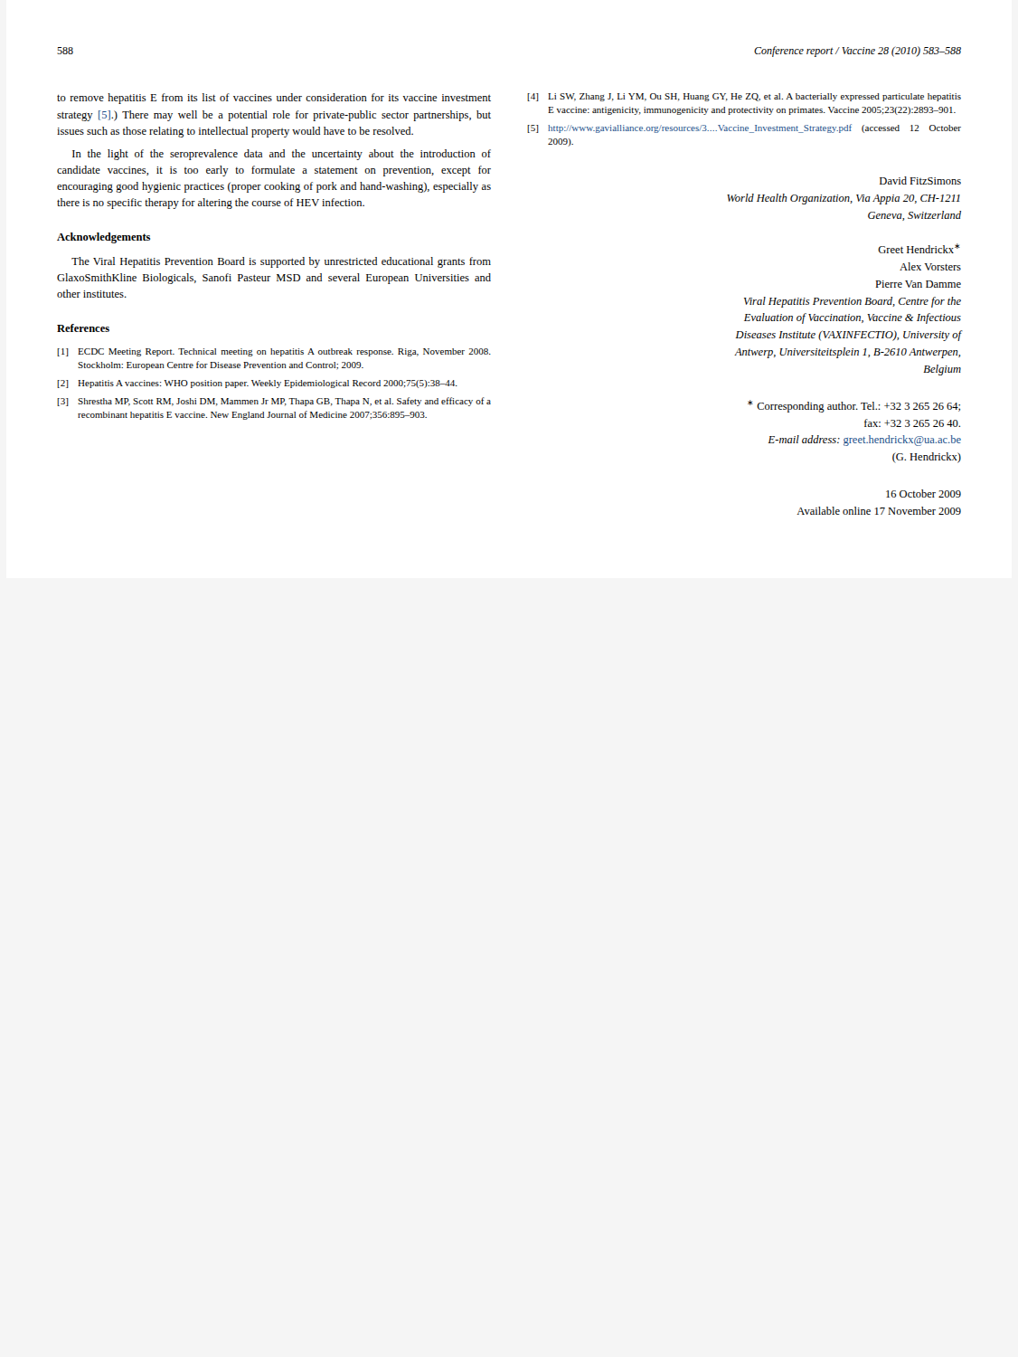588 Conference report / Vaccine 28 (2010) 583–588
to remove hepatitis E from its list of vaccines under consideration for its vaccine investment strategy [5].) There may well be a potential role for private-public sector partnerships, but issues such as those relating to intellectual property would have to be resolved.
In the light of the seroprevalence data and the uncertainty about the introduction of candidate vaccines, it is too early to formulate a statement on prevention, except for encouraging good hygienic practices (proper cooking of pork and hand-washing), especially as there is no specific therapy for altering the course of HEV infection.
Acknowledgements
The Viral Hepatitis Prevention Board is supported by unrestricted educational grants from GlaxoSmithKline Biologicals, Sanofi Pasteur MSD and several European Universities and other institutes.
References
[1] ECDC Meeting Report. Technical meeting on hepatitis A outbreak response. Riga, November 2008. Stockholm: European Centre for Disease Prevention and Control; 2009.
[2] Hepatitis A vaccines: WHO position paper. Weekly Epidemiological Record 2000;75(5):38–44.
[3] Shrestha MP, Scott RM, Joshi DM, Mammen Jr MP, Thapa GB, Thapa N, et al. Safety and efficacy of a recombinant hepatitis E vaccine. New England Journal of Medicine 2007;356:895–903.
[4] Li SW, Zhang J, Li YM, Ou SH, Huang GY, He ZQ, et al. A bacterially expressed particulate hepatitis E vaccine: antigenicity, immunogenicity and protectivity on primates. Vaccine 2005;23(22):2893–901.
[5] http://www.gavialliance.org/resources/3.... Vaccine_Investment_Strategy.pdf (accessed 12 October 2009).
David FitzSimons
World Health Organization, Via Appia 20, CH-1211
Geneva, Switzerland
Greet Hendrickx∗
Alex Vorsters
Pierre Van Damme
Viral Hepatitis Prevention Board, Centre for the
Evaluation of Vaccination, Vaccine & Infectious
Diseases Institute (VAXINFECTIO), University of
Antwerp, Universiteitsplein 1, B-2610 Antwerpen,
Belgium
∗ Corresponding author. Tel.: +32 3 265 26 64;
fax: +32 3 265 26 40.
E-mail address: greet.hendrickx@ua.ac.be
(G. Hendrickx)
16 October 2009
Available online 17 November 2009